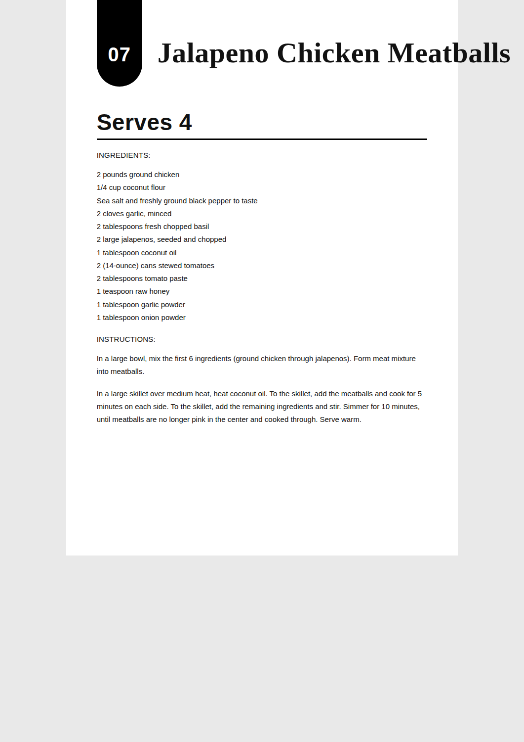07
Jalapeno Chicken Meatballs
Serves 4
INGREDIENTS:
2 pounds ground chicken
1/4 cup coconut flour
Sea salt and freshly ground black pepper to taste
2 cloves garlic, minced
2 tablespoons fresh chopped basil
2 large jalapenos, seeded and chopped
1 tablespoon coconut oil
2 (14-ounce) cans stewed tomatoes
2 tablespoons tomato paste
1 teaspoon raw honey
1 tablespoon garlic powder
1 tablespoon onion powder
INSTRUCTIONS:
In a large bowl, mix the first 6 ingredients (ground chicken through jalapenos). Form meat mixture into meatballs.
In a large skillet over medium heat, heat coconut oil. To the skillet, add the meatballs and cook for 5 minutes on each side. To the skillet, add the remaining ingredients and stir. Simmer for 10 minutes, until meatballs are no longer pink in the center and cooked through. Serve warm.